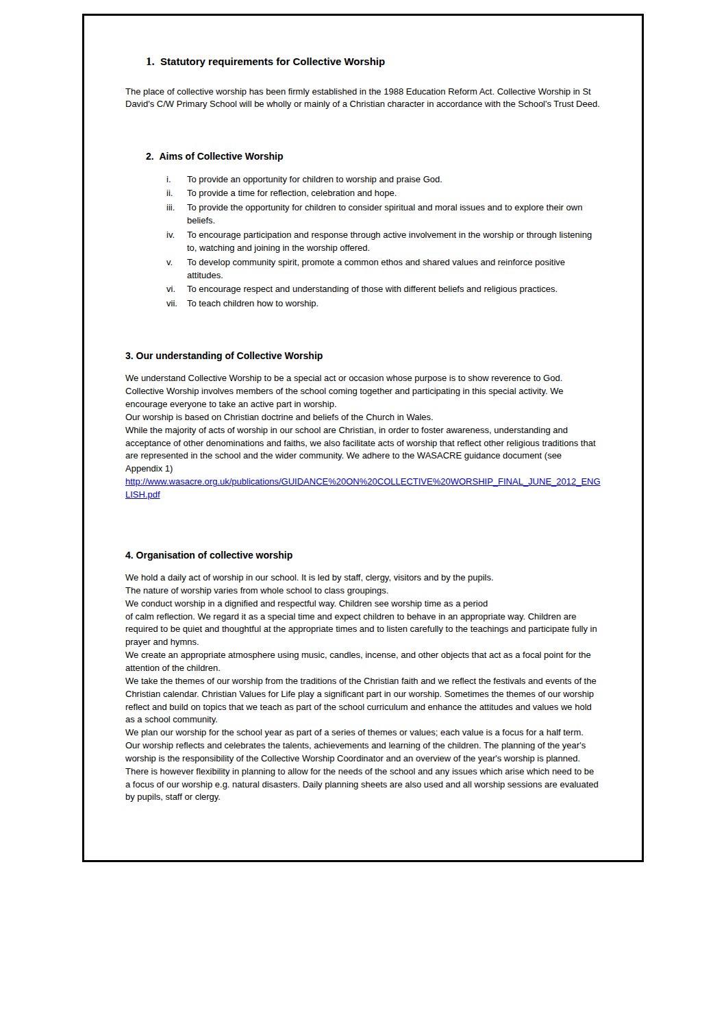1. Statutory requirements for Collective Worship
The place of collective worship has been firmly established in the 1988 Education Reform Act. Collective Worship in St David's C/W Primary School will be wholly or mainly of a Christian character in accordance with the School's Trust Deed.
2. Aims of Collective Worship
i. To provide an opportunity for children to worship and praise God.
ii. To provide a time for reflection, celebration and hope.
iii. To provide the opportunity for children to consider spiritual and moral issues and to explore their own beliefs.
iv. To encourage participation and response through active involvement in the worship or through listening to, watching and joining in the worship offered.
v. To develop community spirit, promote a common ethos and shared values and reinforce positive attitudes.
vi. To encourage respect and understanding of those with different beliefs and religious practices.
vii. To teach children how to worship.
3. Our understanding of Collective Worship
We understand Collective Worship to be a special act or occasion whose purpose is to show reverence to God. Collective Worship involves members of the school coming together and participating in this special activity. We encourage everyone to take an active part in worship.
Our worship is based on Christian doctrine and beliefs of the Church in Wales.
While the majority of acts of worship in our school are Christian, in order to foster awareness, understanding and acceptance of other denominations and faiths, we also facilitate acts of worship that reflect other religious traditions that are represented in the school and the wider community. We adhere to the WASACRE guidance document (see Appendix 1)
http://www.wasacre.org.uk/publications/GUIDANCE%20ON%20COLLECTIVE%20WORSHIP_FINAL_JUNE_2012_ENGLISH.pdf
4. Organisation of collective worship
We hold a daily act of worship in our school. It is led by staff, clergy, visitors and by the pupils.
The nature of worship varies from whole school to class groupings.
We conduct worship in a dignified and respectful way. Children see worship time as a period
of calm reflection. We regard it as a special time and expect children to behave in an appropriate way. Children are required to be quiet and thoughtful at the appropriate times and to listen carefully to the teachings and participate fully in prayer and hymns.
We create an appropriate atmosphere using music, candles, incense, and other objects that act as a focal point for the attention of the children.
We take the themes of our worship from the traditions of the Christian faith and we reflect the festivals and events of the Christian calendar. Christian Values for Life play a significant part in our worship. Sometimes the themes of our worship reflect and build on topics that we teach as part of the school curriculum and enhance the attitudes and values we hold as a school community.
We plan our worship for the school year as part of a series of themes or values; each value is a focus for a half term. Our worship reflects and celebrates the talents, achievements and learning of the children. The planning of the year's worship is the responsibility of the Collective Worship Coordinator and an overview of the year's worship is planned. There is however flexibility in planning to allow for the needs of the school and any issues which arise which need to be a focus of our worship e.g. natural disasters. Daily planning sheets are also used and all worship sessions are evaluated by pupils, staff or clergy.